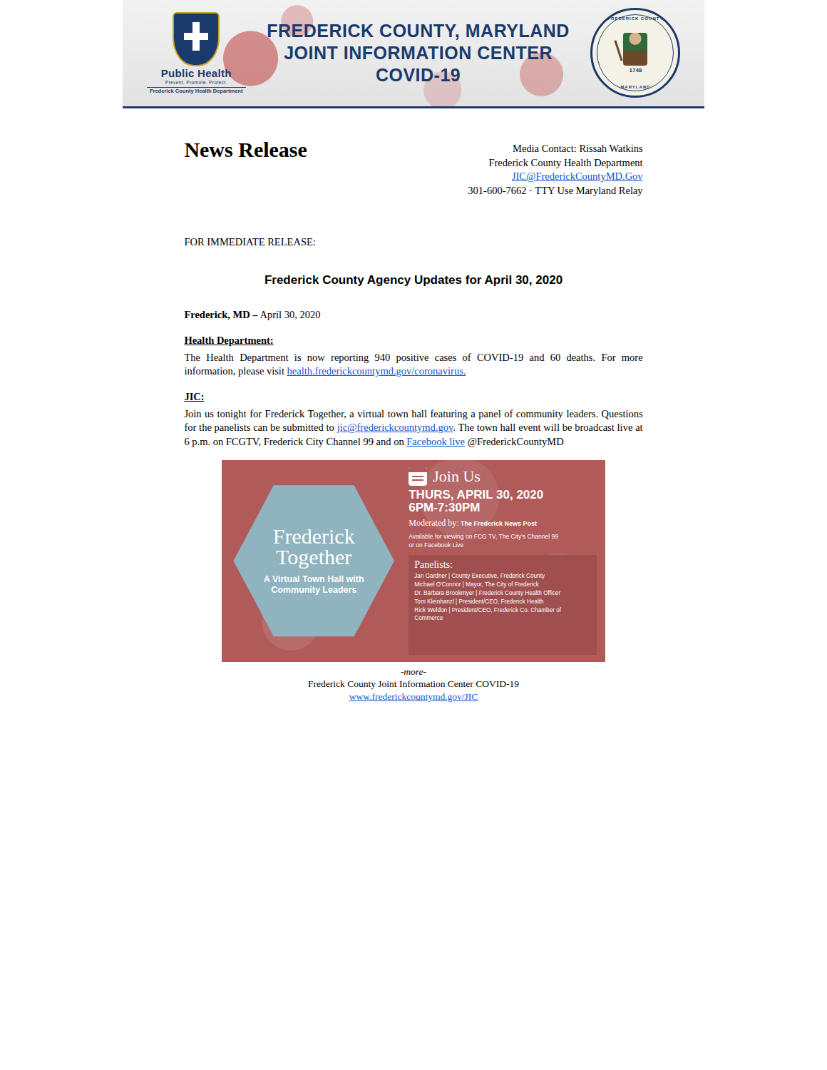Public Health
Prevent. Promote. Protect.
Frederick County Health Department
FREDERICK COUNTY, MARYLAND
JOINT INFORMATION CENTER
COVID-19
FREDERICK COUNTY
1748
MARYLAND
News Release
Media Contact: Rissah Watkins
Frederick County Health Department
JIC@FrederickCountyMD.Gov
301-600-7662 · TTY Use Maryland Relay
FOR IMMEDIATE RELEASE:
Frederick County Agency Updates for April 30, 2020
Frederick, MD – April 30, 2020
Health Department:
The Health Department is now reporting 940 positive cases of COVID-19 and 60 deaths. For more information, please visit health.frederickcountymd.gov/coronavirus.
JIC:
Join us tonight for Frederick Together, a virtual town hall featuring a panel of community leaders. Questions for the panelists can be submitted to jic@frederickcountymd.gov. The town hall event will be broadcast live at 6 p.m. on FCGTV, Frederick City Channel 99 and on Facebook live @FrederickCountyMD
Frederick
Together
A Virtual Town Hall with
Community Leaders
Join Us
THURS, APRIL 30, 2020
6PM-7:30PM
Moderated by: The Frederick News Post
Available for viewing on FCG TV, The City's Channel 99
or on Facebook Live
Panelists:
Jan Gardner | County Executive, Frederick County
Michael O'Connor | Mayor, The City of Frederick
Dr. Barbara Brookmyer | Frederick County Health Officer
Tom Kleinhanzl | President/CEO, Frederick Health
Rick Weldon | President/CEO, Frederick Co. Chamber of Commerce
-more-
Frederick County Joint Information Center COVID-19
www.frederickcountymd.gov/JIC